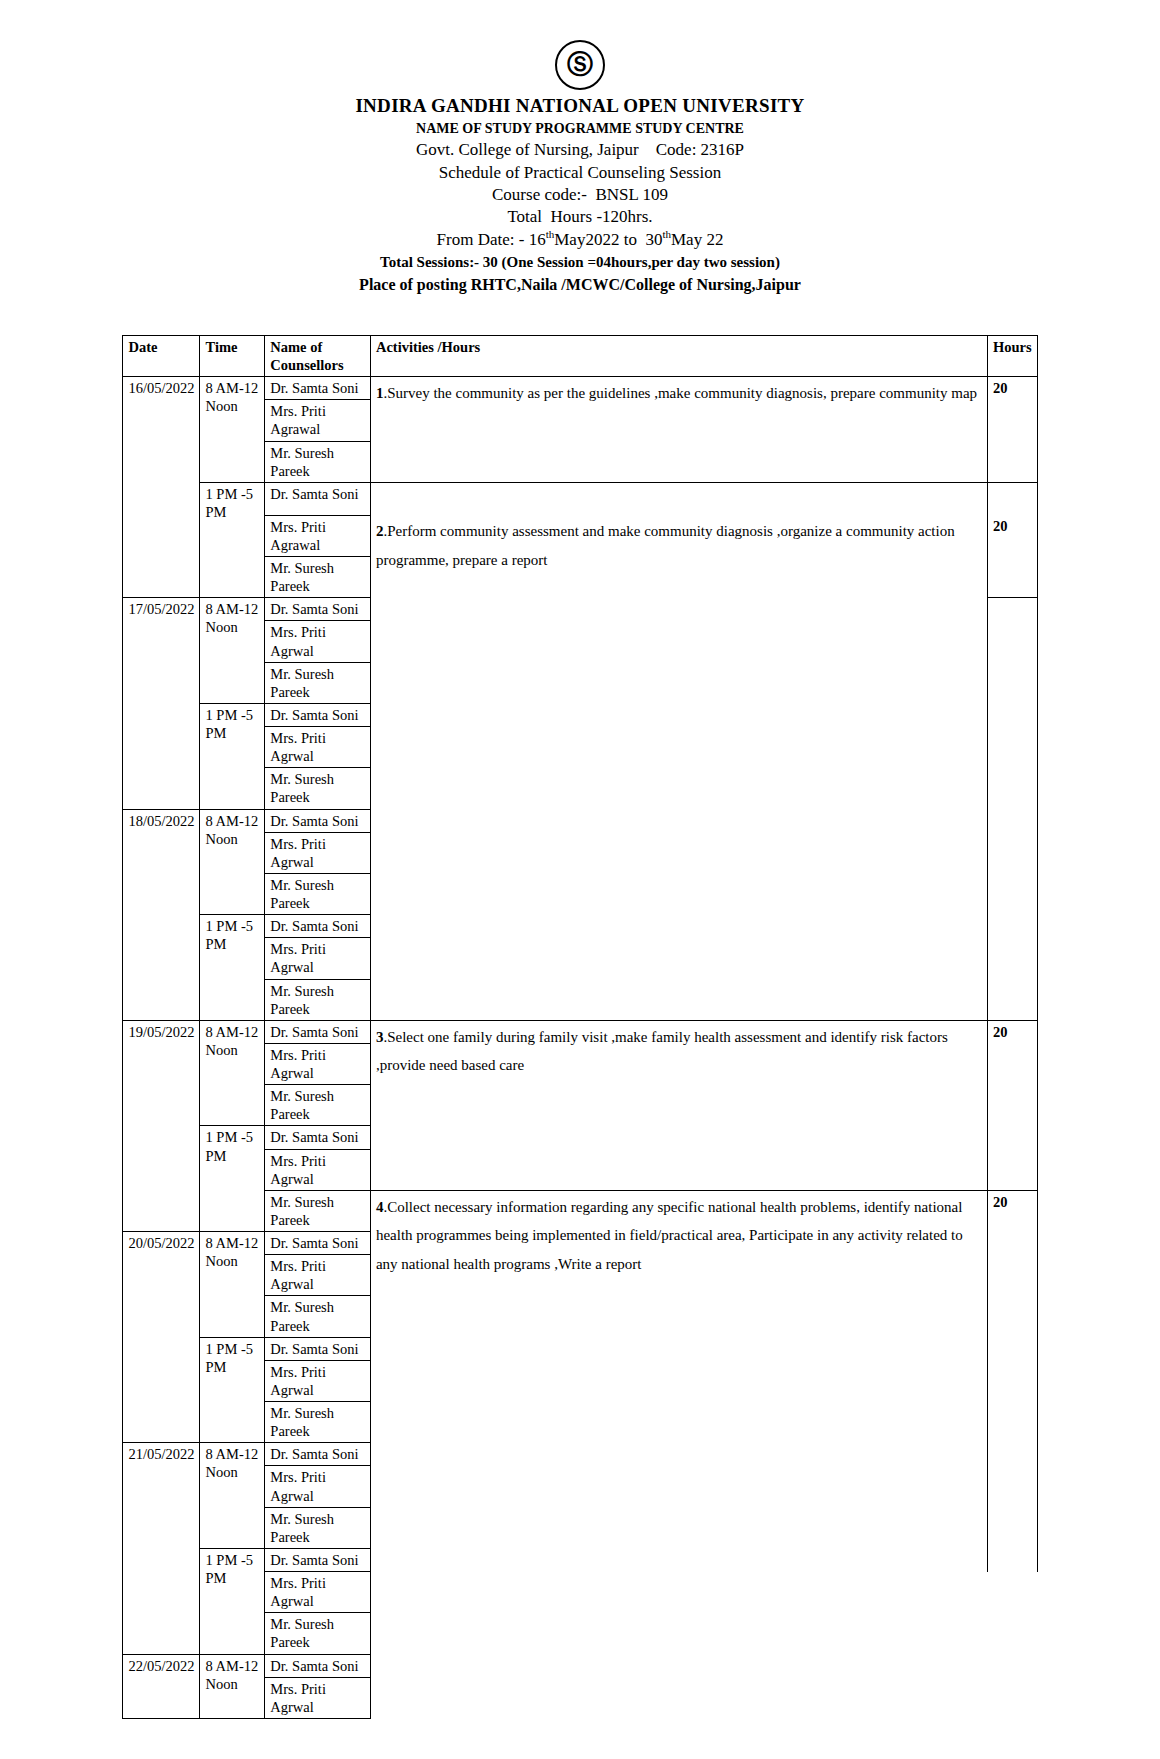Ⓢ
INDIRA GANDHI NATIONAL OPEN UNIVERSITY
NAME OF STUDY PROGRAMME STUDY CENTRE
Govt. College of Nursing, Jaipur Code: 2316P
Schedule of Practical Counseling Session
Course code:- BNSL 109
Total Hours -120hrs.
From Date: - 16thMay2022 to 30thMay 22
Total Sessions:- 30 (One Session =04hours,per day two session)
Place of posting RHTC,Naila /MCWC/College of Nursing,Jaipur
| Date | Time | Name of Counsellors | Activities /Hours | Hours |
| --- | --- | --- | --- | --- |
| 16/05/2022 | 8 AM-12 Noon | Dr. Samta Soni | 1 .Survey the community as per the guidelines ,make community diagnosis, prepare community map | 20 |
| Mrs. Priti Agrawal |
| Mr. Suresh Pareek |
| 1 PM -5 PM | Dr. Samta Soni | | |
| Mrs. Priti Agrawal | 2 .Perform community assessment and make community diagnosis ,organize a community action programme, prepare a report | 20 |
| Mr. Suresh Pareek |
| 17/05/2022 | 8 AM-12 Noon | Dr. Samta Soni | |
| Mrs. Priti Agrwal |
| Mr. Suresh Pareek |
| 1 PM -5 PM | Dr. Samta Soni |
| Mrs. Priti Agrwal |
| Mr. Suresh Pareek |
| 18/05/2022 | 8 AM-12 Noon | Dr. Samta Soni |
| Mrs. Priti Agrwal |
| Mr. Suresh Pareek |
| 1 PM -5 PM | Dr. Samta Soni |
| Mrs. Priti Agrwal |
| Mr. Suresh Pareek |
| 19/05/2022 | 8 AM-12 Noon | Dr. Samta Soni | 3 .Select one family during family visit ,make family health assessment and identify risk factors ,provide need based care | 20 |
| Mrs. Priti Agrwal |
| Mr. Suresh Pareek |
| 1 PM -5 PM | Dr. Samta Soni |
| Mrs. Priti Agrwal |
| Mr. Suresh Pareek | 4 .Collect necessary information regarding any specific national health problems, identify national health programmes being implemented in field/practical area, Participate in any activity related to any national health programs ,Write a report | 20 |
| 20/05/2022 | 8 AM-12 Noon | Dr. Samta Soni |
| Mrs. Priti Agrwal |
| Mr. Suresh Pareek |
| 1 PM -5 PM | Dr. Samta Soni |
| Mrs. Priti Agrwal |
| Mr. Suresh Pareek |
| 21/05/2022 | 8 AM-12 Noon | Dr. Samta Soni |
| Mrs. Priti Agrwal |
| Mr. Suresh Pareek |
| 1 PM -5 PM | Dr. Samta Soni |
| Mrs. Priti Agrwal |
| Mr. Suresh Pareek |
| 22/05/2022 | 8 AM-12 Noon | Dr. Samta Soni |
| Mrs. Priti Agrwal |